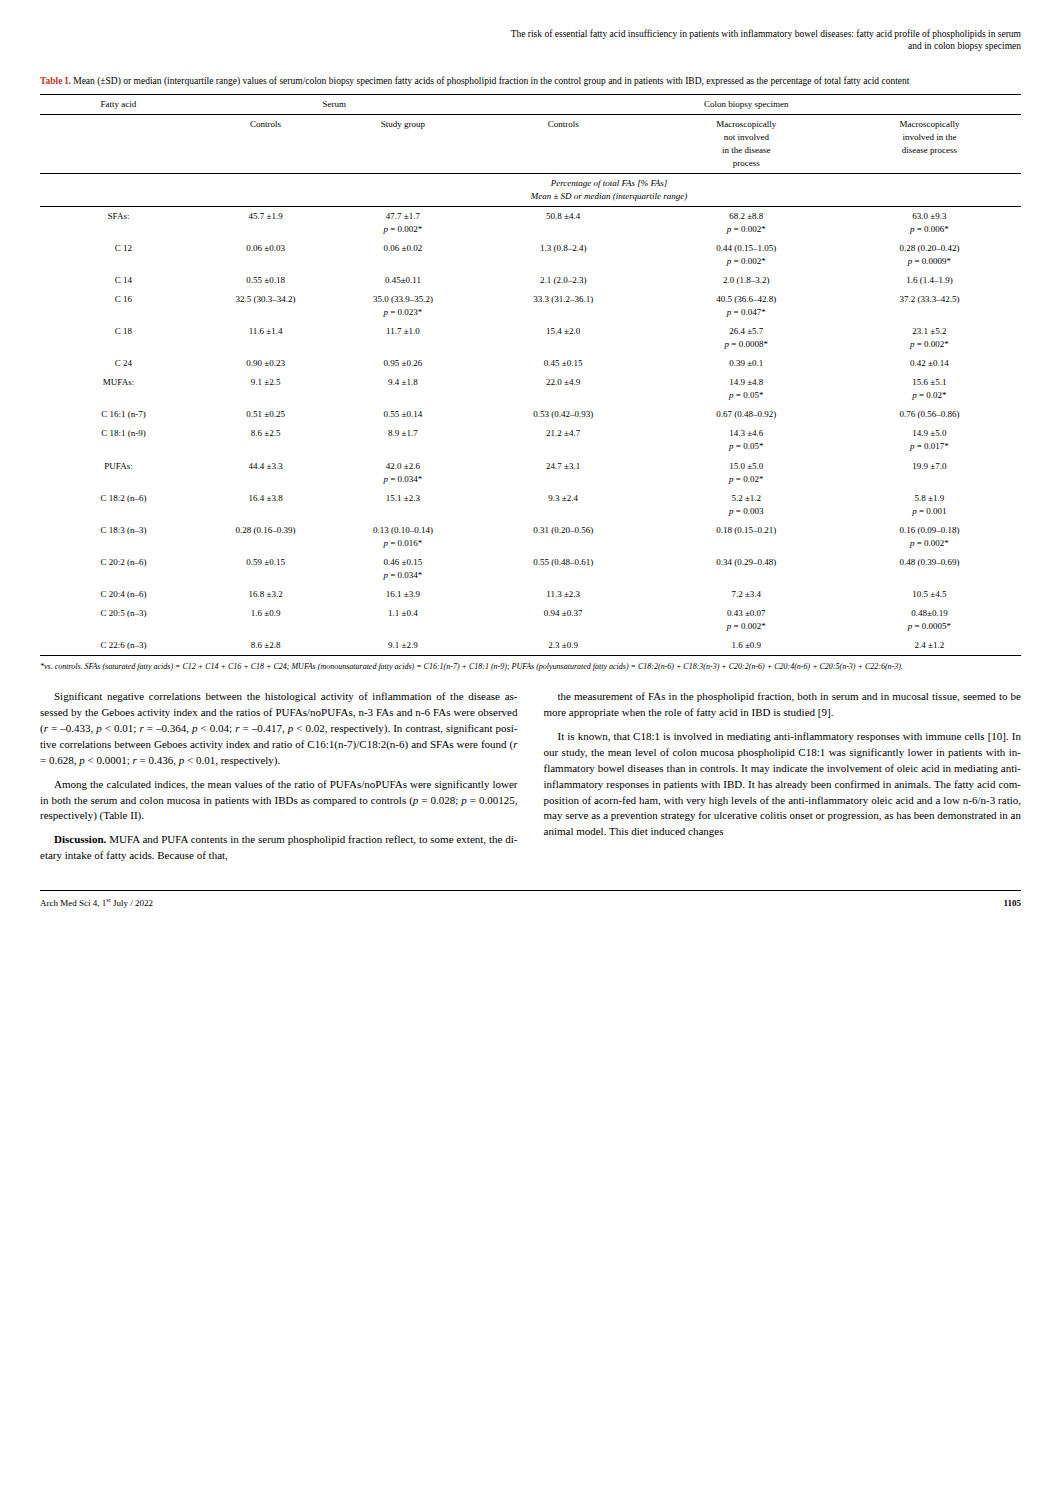The risk of essential fatty acid insufficiency in patients with inflammatory bowel diseases: fatty acid profile of phospholipids in serum
and in colon biopsy specimen
Table I. Mean (±SD) or median (interquartile range) values of serum/colon biopsy specimen fatty acids of phospholipid fraction in the control group and in patients with IBD, expressed as the percentage of total fatty acid content
| Fatty acid | Serum | Colon biopsy specimen |
| --- | --- | --- |
| | Controls | Study group | Controls | Macroscopically not involved in the disease process | Macroscopically involved in the disease process |
| | Percentage of total FAs [% FAs] Mean ± SD or median (interquartile range) |
| SFAs: | 45.7 ±1.9 | 47.7 ±1.7 p = 0.002* | 50.8 ±4.4 | 68.2 ±8.8 p = 0.002* | 63.0 ±9.3 p = 0.006* |
| C 12 | 0.06 ±0.03 | 0.06 ±0.02 | 1.3 (0.8–2.4) | 0.44 (0.15–1.05) p = 0.002* | 0.28 (0.20–0.42) p = 0.0009* |
| C 14 | 0.55 ±0.18 | 0.45±0.11 | 2.1 (2.0–2.3) | 2.0 (1.8–3.2) | 1.6 (1.4–1.9) |
| C 16 | 32.5 (30.3–34.2) | 35.0 (33.9–35.2) p = 0.023* | 33.3 (31.2–36.1) | 40.5 (36.6–42.8) p = 0.047* | 37.2 (33.3–42.5) |
| C 18 | 11.6 ±1.4 | 11.7 ±1.0 | 15.4 ±2.0 | 26.4 ±5.7 p = 0.0008* | 23.1 ±5.2 p = 0.002* |
| C 24 | 0.90 ±0.23 | 0.95 ±0.26 | 0.45 ±0.15 | 0.39 ±0.1 | 0.42 ±0.14 |
| MUFAs: | 9.1 ±2.5 | 9.4 ±1.8 | 22.0 ±4.9 | 14.9 ±4.8 p = 0.05* | 15.6 ±5.1 p = 0.02* |
| C 16:1 (n-7) | 0.51 ±0.25 | 0.55 ±0.14 | 0.53 (0.42–0.93) | 0.67 (0.48–0.92) | 0.76 (0.56–0.86) |
| C 18:1 (n-9) | 8.6 ±2.5 | 8.9 ±1.7 | 21.2 ±4.7 | 14.3 ±4.6 p = 0.05* | 14.9 ±5.0 p = 0.017* |
| PUFAs: | 44.4 ±3.3 | 42.0 ±2.6 p = 0.034* | 24.7 ±3.1 | 15.0 ±5.0 p = 0.02* | 19.9 ±7.0 |
| C 18:2 (n–6) | 16.4 ±3.8 | 15.1 ±2.3 | 9.3 ±2.4 | 5.2 ±1.2 p = 0.003 | 5.8 ±1.9 p = 0.001 |
| C 18:3 (n–3) | 0.28 (0.16–0.39) | 0.13 (0.10–0.14) p = 0.016* | 0.31 (0.20–0.56) | 0.18 (0.15–0.21) | 0.16 (0.09–0.18) p = 0.002* |
| C 20:2 (n–6) | 0.59 ±0.15 | 0.46 ±0.15 p = 0.034* | 0.55 (0.48–0.61) | 0.34 (0.29–0.48) | 0.48 (0.39–0.69) |
| C 20:4 (n–6) | 16.8 ±3.2 | 16.1 ±3.9 | 11.3 ±2.3 | 7.2 ±3.4 | 10.5 ±4.5 |
| C 20:5 (n–3) | 1.6 ±0.9 | 1.1 ±0.4 | 0.94 ±0.37 | 0.43 ±0.07 p = 0.002* | 0.48±0.19 p = 0.0005* |
| C 22:6 (n–3) | 8.6 ±2.8 | 9.1 ±2.9 | 2.3 ±0.9 | 1.6 ±0.9 | 2.4 ±1.2 |
*vs. controls. SFAs (saturated fatty acids) = C12 + C14 + C16 + C18 + C24; MUFAs (monounsaturated fatty acids) = C16:1(n-7) + C18:1 (n-9); PUFAs (polyunsaturated fatty acids) = C18:2(n-6) + C18:3(n-3) + C20:2(n-6) + C20:4(n-6) + C20:5(n-3) + C22:6(n-3).
Significant negative correlations between the histological activity of inflammation of the disease assessed by the Geboes activity index and the ratios of PUFAs/noPUFAs, n-3 FAs and n-6 FAs were observed (r = –0.433, p < 0.01; r = –0.364, p < 0.04; r = –0.417, p < 0.02, respectively). In contrast, significant positive correlations between Geboes activity index and ratio of C16:1(n-7)/C18:2(n-6) and SFAs were found (r = 0.628, p < 0.0001; r = 0.436, p < 0.01, respectively).
Among the calculated indices, the mean values of the ratio of PUFAs/noPUFAs were significantly lower in both the serum and colon mucosa in patients with IBDs as compared to controls (p = 0.028; p = 0.00125, respectively) (Table II).
Discussion. MUFA and PUFA contents in the serum phospholipid fraction reflect, to some extent, the dietary intake of fatty acids. Because of that,
the measurement of FAs in the phospholipid fraction, both in serum and in mucosal tissue, seemed to be more appropriate when the role of fatty acid in IBD is studied [9].
It is known, that C18:1 is involved in mediating anti-inflammatory responses with immune cells [10]. In our study, the mean level of colon mucosa phospholipid C18:1 was significantly lower in patients with inflammatory bowel diseases than in controls. It may indicate the involvement of oleic acid in mediating anti-inflammatory responses in patients with IBD. It has already been confirmed in animals. The fatty acid composition of acorn-fed ham, with very high levels of the anti-inflammatory oleic acid and a low n-6/n-3 ratio, may serve as a prevention strategy for ulcerative colitis onset or progression, as has been demonstrated in an animal model. This diet induced changes
Arch Med Sci 4, 1st July / 2022
1105